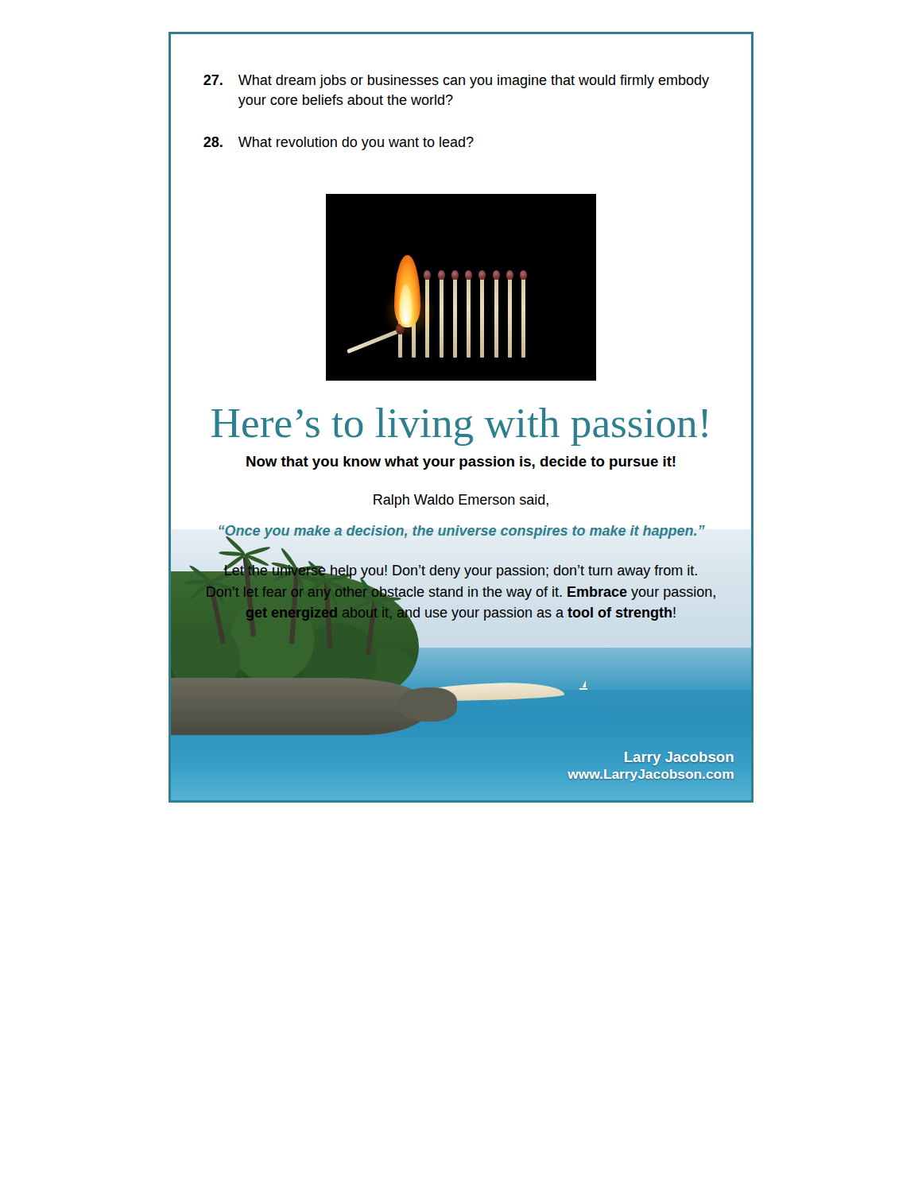27. What dream jobs or businesses can you imagine that would firmly embody your core beliefs about the world?
28. What revolution do you want to lead?
Here’s to living with passion!
Now that you know what your passion is, decide to pursue it!
Ralph Waldo Emerson said,
“Once you make a decision, the universe conspires to make it happen.”
Let the universe help you! Don’t deny your passion; don’t turn away from it.
Don’t let fear or any other obstacle stand in the way of it. Embrace your passion,
get energized about it, and use your passion as a tool of strength!
Larry Jacobson
www.LarryJacobson.com